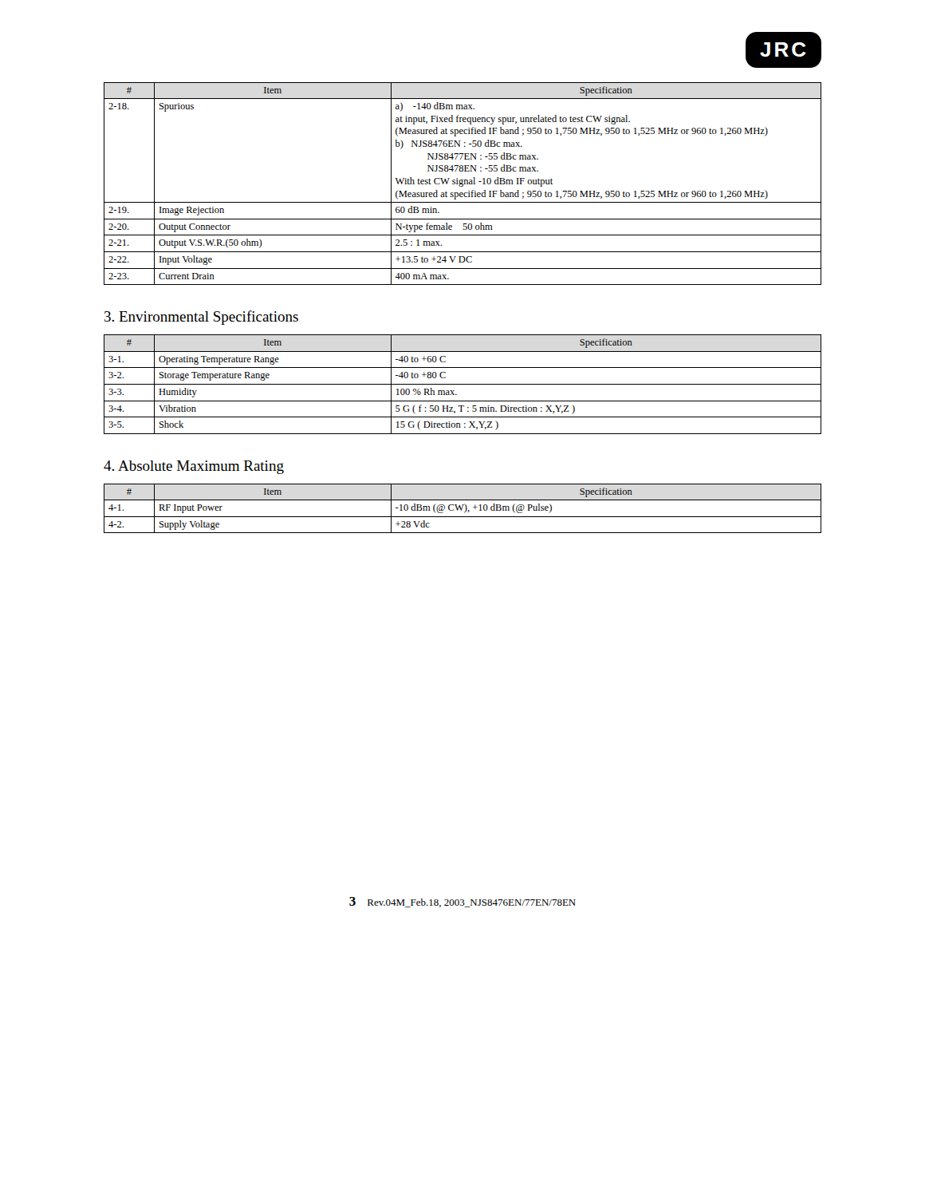JRC
| # | Item | Specification |
| --- | --- | --- |
| 2-18. | Spurious | a) -140 dBm max. at input, Fixed frequency spur, unrelated to test CW signal. (Measured at specified IF band ; 950 to 1,750 MHz, 950 to 1,525 MHz or 960 to 1,260 MHz) b) NJS8476EN : -50 dBc max. NJS8477EN : -55 dBc max. NJS8478EN : -55 dBc max. With test CW signal -10 dBm IF output (Measured at specified IF band ; 950 to 1,750 MHz, 950 to 1,525 MHz or 960 to 1,260 MHz) |
| 2-19. | Image Rejection | 60 dB min. |
| 2-20. | Output Connector | N-type female 50 ohm |
| 2-21. | Output V.S.W.R.(50 ohm) | 2.5 : 1 max. |
| 2-22. | Input Voltage | +13.5 to +24 V DC |
| 2-23. | Current Drain | 400 mA max. |
3. Environmental Specifications
| # | Item | Specification |
| --- | --- | --- |
| 3-1. | Operating Temperature Range | -40 to +60 C |
| 3-2. | Storage Temperature Range | -40 to +80 C |
| 3-3. | Humidity | 100 % Rh max. |
| 3-4. | Vibration | 5 G ( f : 50 Hz, T : 5 min. Direction : X,Y,Z ) |
| 3-5. | Shock | 15 G ( Direction : X,Y,Z ) |
4. Absolute Maximum Rating
| # | Item | Specification |
| --- | --- | --- |
| 4-1. | RF Input Power | -10 dBm (@ CW), +10 dBm (@ Pulse) |
| 4-2. | Supply Voltage | +28 Vdc |
3 Rev.04M_Feb.18, 2003_NJS8476EN/77EN/78EN